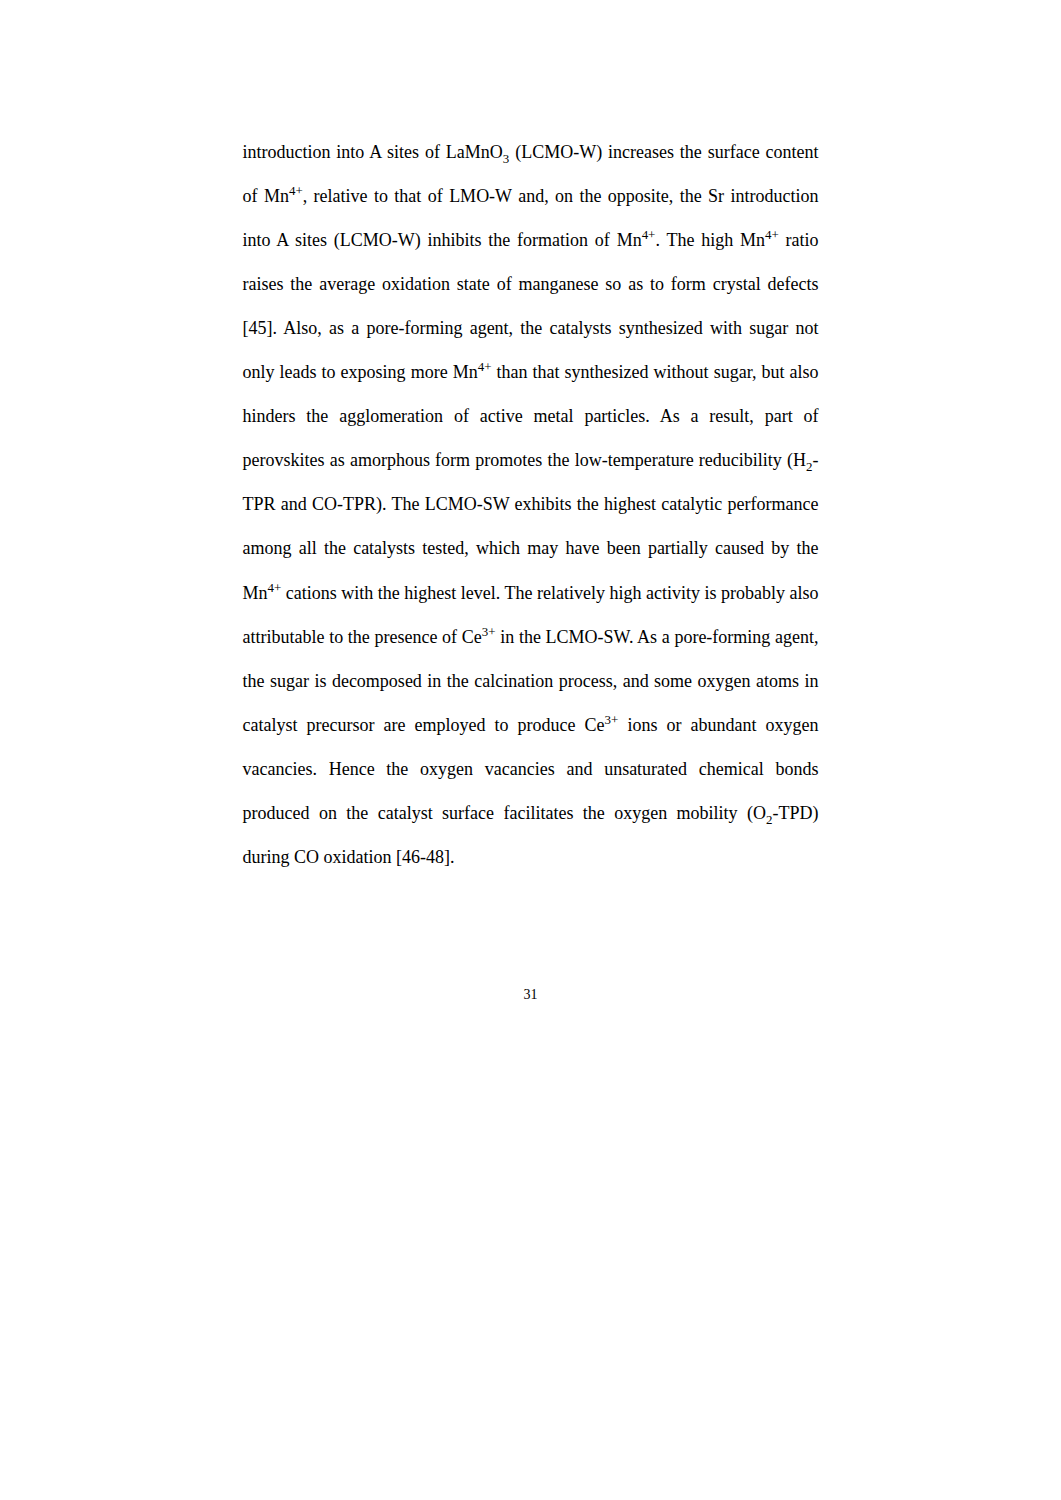introduction into A sites of LaMnO3 (LCMO-W) increases the surface content of Mn4+, relative to that of LMO-W and, on the opposite, the Sr introduction into A sites (LCMO-W) inhibits the formation of Mn4+. The high Mn4+ ratio raises the average oxidation state of manganese so as to form crystal defects [45]. Also, as a pore-forming agent, the catalysts synthesized with sugar not only leads to exposing more Mn4+ than that synthesized without sugar, but also hinders the agglomeration of active metal particles. As a result, part of perovskites as amorphous form promotes the low-temperature reducibility (H2-TPR and CO-TPR). The LCMO-SW exhibits the highest catalytic performance among all the catalysts tested, which may have been partially caused by the Mn4+ cations with the highest level. The relatively high activity is probably also attributable to the presence of Ce3+ in the LCMO-SW. As a pore-forming agent, the sugar is decomposed in the calcination process, and some oxygen atoms in catalyst precursor are employed to produce Ce3+ ions or abundant oxygen vacancies. Hence the oxygen vacancies and unsaturated chemical bonds produced on the catalyst surface facilitates the oxygen mobility (O2-TPD) during CO oxidation [46-48].
31